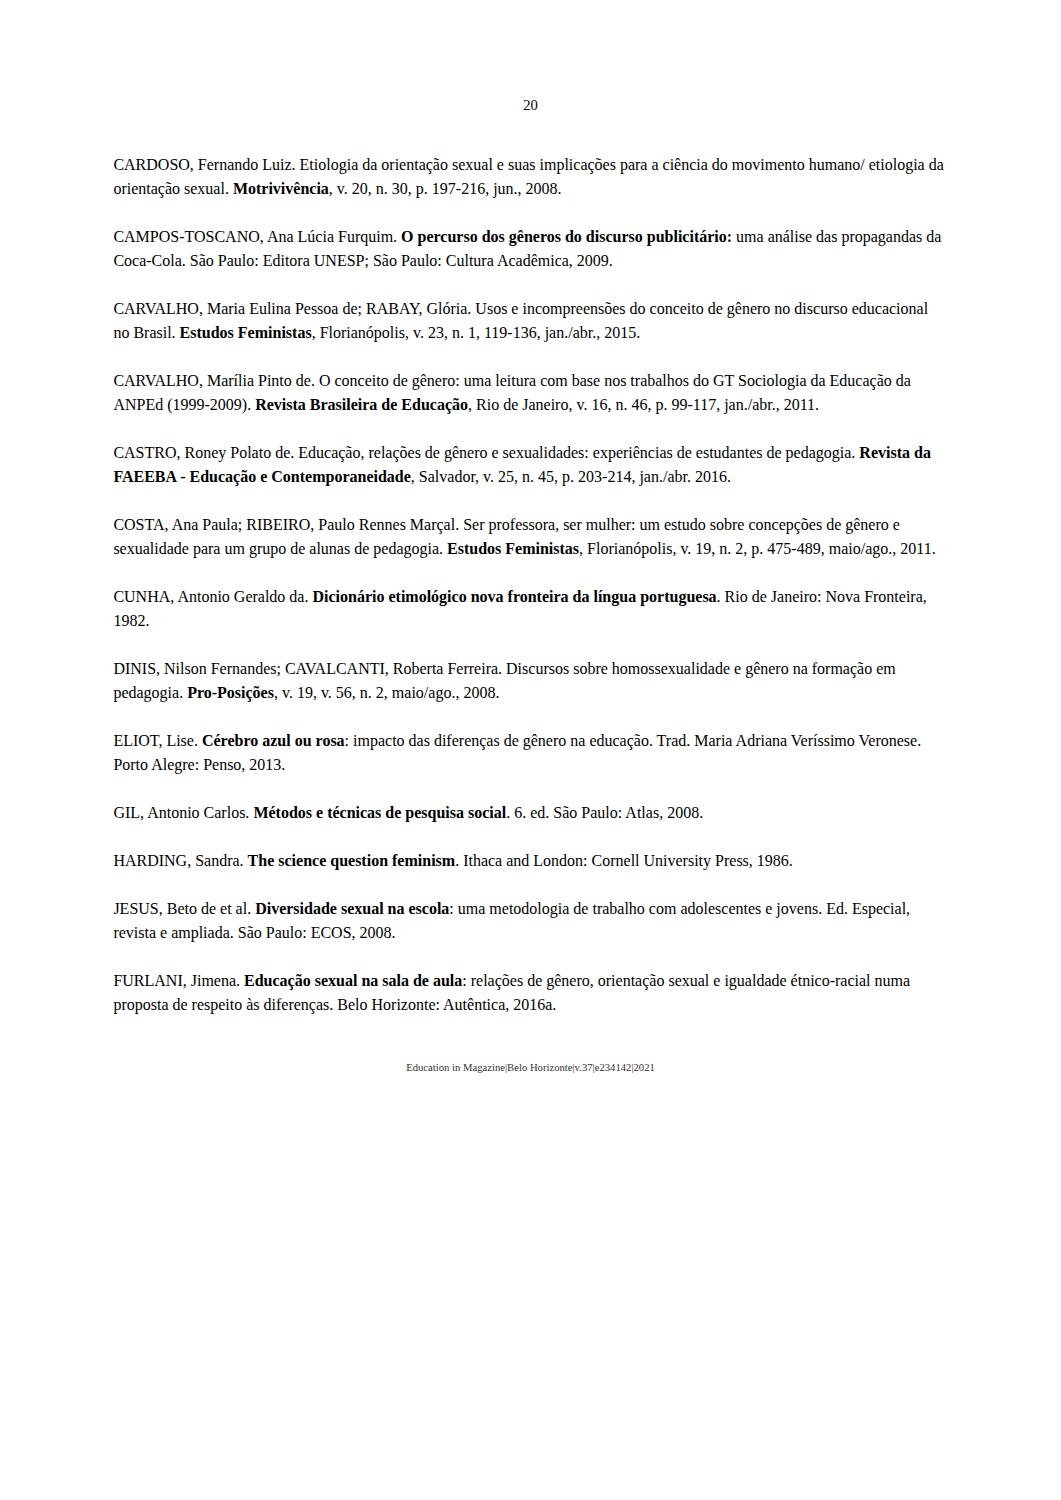20
CARDOSO, Fernando Luiz. Etiologia da orientação sexual e suas implicações para a ciência do movimento humano/ etiologia da orientação sexual. Motrivivência, v. 20, n. 30, p. 197-216, jun., 2008.
CAMPOS-TOSCANO, Ana Lúcia Furquim. O percurso dos gêneros do discurso publicitário: uma análise das propagandas da Coca-Cola. São Paulo: Editora UNESP; São Paulo: Cultura Acadêmica, 2009.
CARVALHO, Maria Eulina Pessoa de; RABAY, Glória. Usos e incompreensões do conceito de gênero no discurso educacional no Brasil. Estudos Feministas, Florianópolis, v. 23, n. 1, 119-136, jan./abr., 2015.
CARVALHO, Marília Pinto de. O conceito de gênero: uma leitura com base nos trabalhos do GT Sociologia da Educação da ANPEd (1999-2009). Revista Brasileira de Educação, Rio de Janeiro, v. 16, n. 46, p. 99-117, jan./abr., 2011.
CASTRO, Roney Polato de. Educação, relações de gênero e sexualidades: experiências de estudantes de pedagogia. Revista da FAEEBA - Educação e Contemporaneidade, Salvador, v. 25, n. 45, p. 203-214, jan./abr. 2016.
COSTA, Ana Paula; RIBEIRO, Paulo Rennes Marçal. Ser professora, ser mulher: um estudo sobre concepções de gênero e sexualidade para um grupo de alunas de pedagogia. Estudos Feministas, Florianópolis, v. 19, n. 2, p. 475-489, maio/ago., 2011.
CUNHA, Antonio Geraldo da. Dicionário etimológico nova fronteira da língua portuguesa. Rio de Janeiro: Nova Fronteira, 1982.
DINIS, Nilson Fernandes; CAVALCANTI, Roberta Ferreira. Discursos sobre homossexualidade e gênero na formação em pedagogia. Pro-Posições, v. 19, v. 56, n. 2, maio/ago., 2008.
ELIOT, Lise. Cérebro azul ou rosa: impacto das diferenças de gênero na educação. Trad. Maria Adriana Veríssimo Veronese. Porto Alegre: Penso, 2013.
GIL, Antonio Carlos. Métodos e técnicas de pesquisa social. 6. ed. São Paulo: Atlas, 2008.
HARDING, Sandra. The science question feminism. Ithaca and London: Cornell University Press, 1986.
JESUS, Beto de et al. Diversidade sexual na escola: uma metodologia de trabalho com adolescentes e jovens. Ed. Especial, revista e ampliada. São Paulo: ECOS, 2008.
FURLANI, Jimena. Educação sexual na sala de aula: relações de gênero, orientação sexual e igualdade étnico-racial numa proposta de respeito às diferenças. Belo Horizonte: Autêntica, 2016a.
Education in Magazine|Belo Horizonte|v.37|e234142|2021